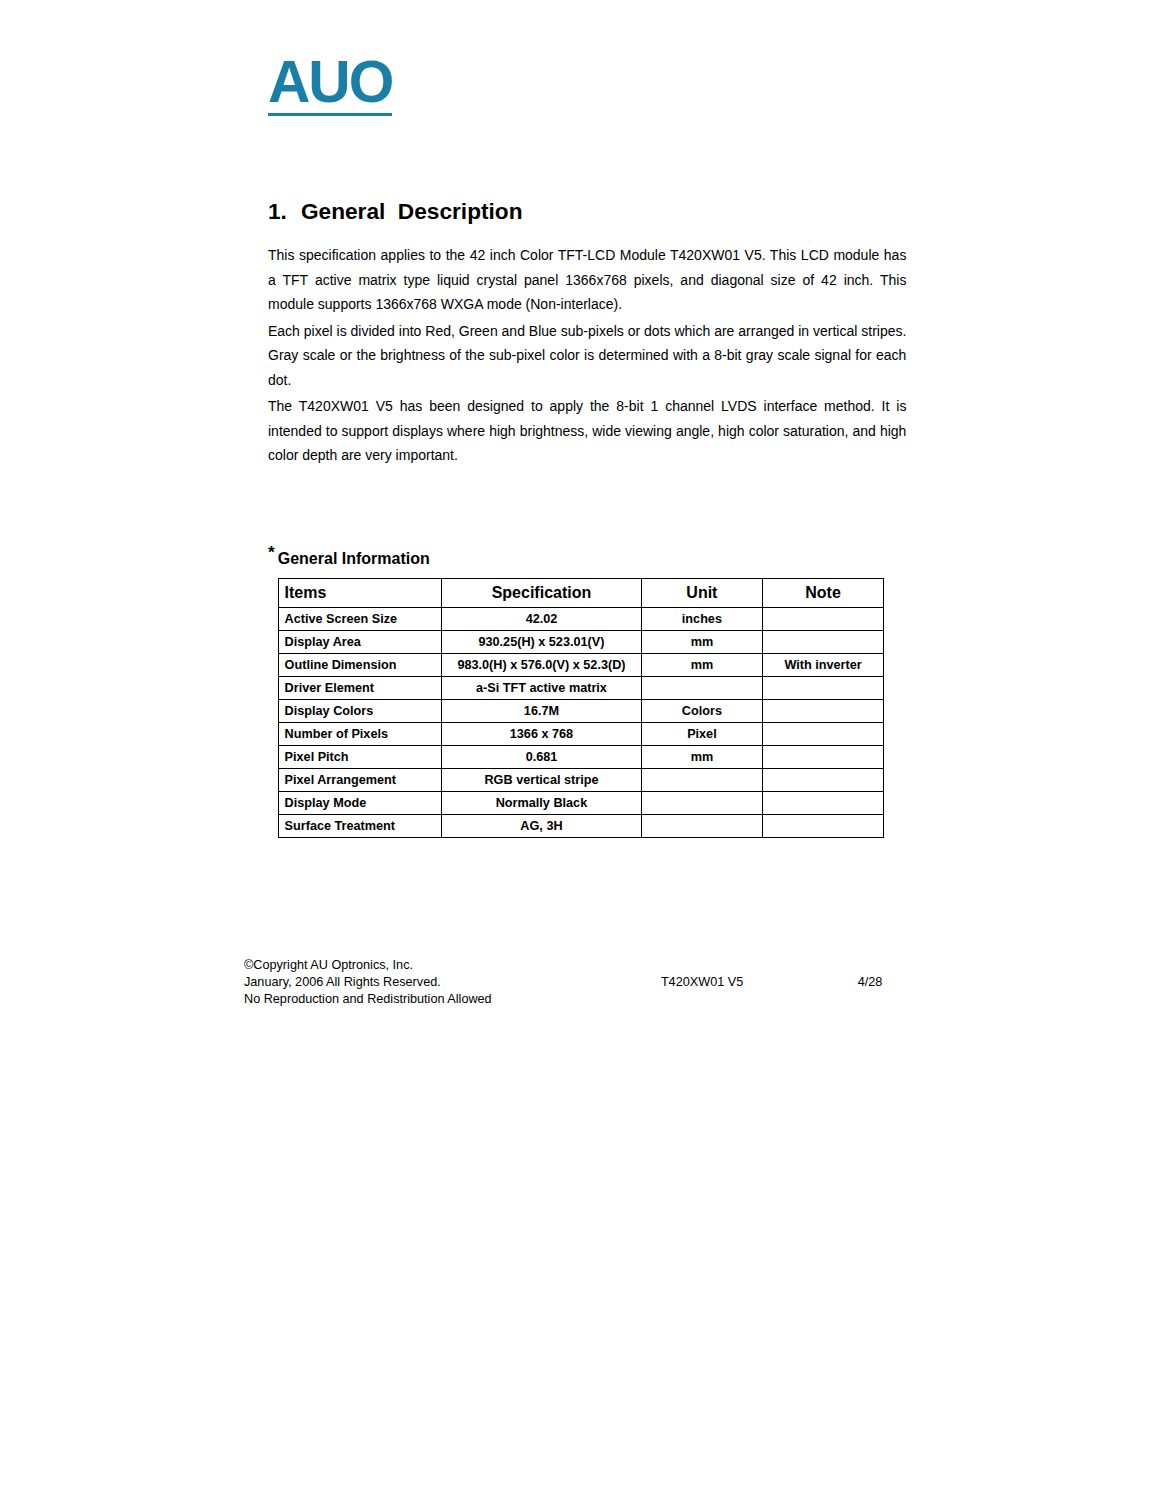AUO
1. General Description
This specification applies to the 42 inch Color TFT-LCD Module T420XW01 V5. This LCD module has a TFT active matrix type liquid crystal panel 1366x768 pixels, and diagonal size of 42 inch. This module supports 1366x768 WXGA mode (Non-interlace).
Each pixel is divided into Red, Green and Blue sub-pixels or dots which are arranged in vertical stripes. Gray scale or the brightness of the sub-pixel color is determined with a 8-bit gray scale signal for each dot.
The T420XW01 V5 has been designed to apply the 8-bit 1 channel LVDS interface method. It is intended to support displays where high brightness, wide viewing angle, high color saturation, and high color depth are very important.
*General Information
| Items | Specification | Unit | Note |
| --- | --- | --- | --- |
| Active Screen Size | 42.02 | inches | |
| Display Area | 930.25(H) x 523.01(V) | mm | |
| Outline Dimension | 983.0(H) x 576.0(V) x 52.3(D) | mm | With inverter |
| Driver Element | a-Si TFT active matrix | | |
| Display Colors | 16.7M | Colors | |
| Number of Pixels | 1366 x 768 | Pixel | |
| Pixel Pitch | 0.681 | mm | |
| Pixel Arrangement | RGB vertical stripe | | |
| Display Mode | Normally Black | | |
| Surface Treatment | AG, 3H | | |
©Copyright AU Optronics, Inc.
January, 2006 All Rights Reserved. T420XW01 V5 4/28
No Reproduction and Redistribution Allowed